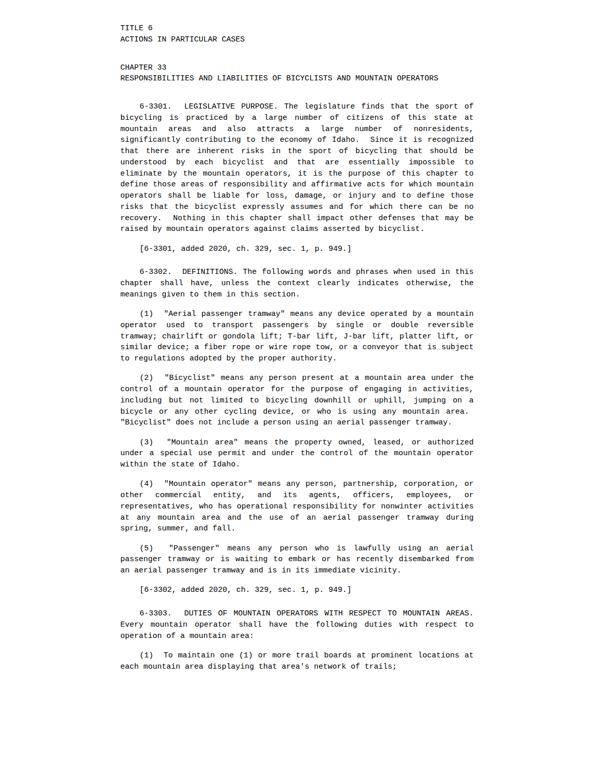TITLE 6
ACTIONS IN PARTICULAR CASES
CHAPTER 33
RESPONSIBILITIES AND LIABILITIES OF BICYCLISTS AND MOUNTAIN OPERATORS
6-3301. LEGISLATIVE PURPOSE. The legislature finds that the sport of bicycling is practiced by a large number of citizens of this state at mountain areas and also attracts a large number of nonresidents, significantly contributing to the economy of Idaho. Since it is recognized that there are inherent risks in the sport of bicycling that should be understood by each bicyclist and that are essentially impossible to eliminate by the mountain operators, it is the purpose of this chapter to define those areas of responsibility and affirmative acts for which mountain operators shall be liable for loss, damage, or injury and to define those risks that the bicyclist expressly assumes and for which there can be no recovery. Nothing in this chapter shall impact other defenses that may be raised by mountain operators against claims asserted by bicyclist.
[6-3301, added 2020, ch. 329, sec. 1, p. 949.]
6-3302. DEFINITIONS. The following words and phrases when used in this chapter shall have, unless the context clearly indicates otherwise, the meanings given to them in this section.
(1) "Aerial passenger tramway" means any device operated by a mountain operator used to transport passengers by single or double reversible tramway; chairlift or gondola lift; T-bar lift, J-bar lift, platter lift, or similar device; a fiber rope or wire rope tow, or a conveyor that is subject to regulations adopted by the proper authority.
(2) "Bicyclist" means any person present at a mountain area under the control of a mountain operator for the purpose of engaging in activities, including but not limited to bicycling downhill or uphill, jumping on a bicycle or any other cycling device, or who is using any mountain area. "Bicyclist" does not include a person using an aerial passenger tramway.
(3) "Mountain area" means the property owned, leased, or authorized under a special use permit and under the control of the mountain operator within the state of Idaho.
(4) "Mountain operator" means any person, partnership, corporation, or other commercial entity, and its agents, officers, employees, or representatives, who has operational responsibility for nonwinter activities at any mountain area and the use of an aerial passenger tramway during spring, summer, and fall.
(5) "Passenger" means any person who is lawfully using an aerial passenger tramway or is waiting to embark or has recently disembarked from an aerial passenger tramway and is in its immediate vicinity.
[6-3302, added 2020, ch. 329, sec. 1, p. 949.]
6-3303. DUTIES OF MOUNTAIN OPERATORS WITH RESPECT TO MOUNTAIN AREAS. Every mountain operator shall have the following duties with respect to operation of a mountain area:
(1) To maintain one (1) or more trail boards at prominent locations at each mountain area displaying that area's network of trails;